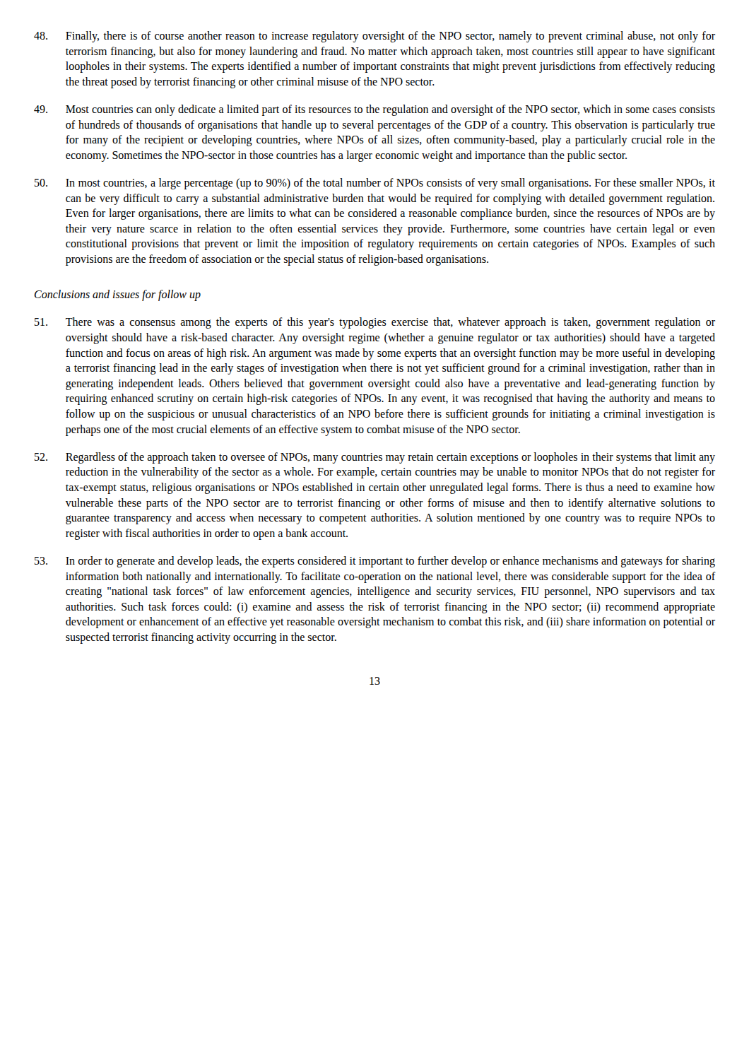48.
Finally, there is of course another reason to increase regulatory oversight of the NPO sector, namely to prevent criminal abuse, not only for terrorism financing, but also for money laundering and fraud. No matter which approach taken, most countries still appear to have significant loopholes in their systems. The experts identified a number of important constraints that might prevent jurisdictions from effectively reducing the threat posed by terrorist financing or other criminal misuse of the NPO sector.
49.
Most countries can only dedicate a limited part of its resources to the regulation and oversight of the NPO sector, which in some cases consists of hundreds of thousands of organisations that handle up to several percentages of the GDP of a country. This observation is particularly true for many of the recipient or developing countries, where NPOs of all sizes, often community-based, play a particularly crucial role in the economy. Sometimes the NPO-sector in those countries has a larger economic weight and importance than the public sector.
50.
In most countries, a large percentage (up to 90%) of the total number of NPOs consists of very small organisations. For these smaller NPOs, it can be very difficult to carry a substantial administrative burden that would be required for complying with detailed government regulation. Even for larger organisations, there are limits to what can be considered a reasonable compliance burden, since the resources of NPOs are by their very nature scarce in relation to the often essential services they provide. Furthermore, some countries have certain legal or even constitutional provisions that prevent or limit the imposition of regulatory requirements on certain categories of NPOs. Examples of such provisions are the freedom of association or the special status of religion-based organisations.
Conclusions and issues for follow up
51.
There was a consensus among the experts of this year's typologies exercise that, whatever approach is taken, government regulation or oversight should have a risk-based character. Any oversight regime (whether a genuine regulator or tax authorities) should have a targeted function and focus on areas of high risk. An argument was made by some experts that an oversight function may be more useful in developing a terrorist financing lead in the early stages of investigation when there is not yet sufficient ground for a criminal investigation, rather than in generating independent leads. Others believed that government oversight could also have a preventative and lead-generating function by requiring enhanced scrutiny on certain high-risk categories of NPOs. In any event, it was recognised that having the authority and means to follow up on the suspicious or unusual characteristics of an NPO before there is sufficient grounds for initiating a criminal investigation is perhaps one of the most crucial elements of an effective system to combat misuse of the NPO sector.
52.
Regardless of the approach taken to oversee of NPOs, many countries may retain certain exceptions or loopholes in their systems that limit any reduction in the vulnerability of the sector as a whole. For example, certain countries may be unable to monitor NPOs that do not register for tax-exempt status, religious organisations or NPOs established in certain other unregulated legal forms. There is thus a need to examine how vulnerable these parts of the NPO sector are to terrorist financing or other forms of misuse and then to identify alternative solutions to guarantee transparency and access when necessary to competent authorities. A solution mentioned by one country was to require NPOs to register with fiscal authorities in order to open a bank account.
53.
In order to generate and develop leads, the experts considered it important to further develop or enhance mechanisms and gateways for sharing information both nationally and internationally. To facilitate co-operation on the national level, there was considerable support for the idea of creating "national task forces" of law enforcement agencies, intelligence and security services, FIU personnel, NPO supervisors and tax authorities. Such task forces could: (i) examine and assess the risk of terrorist financing in the NPO sector; (ii) recommend appropriate development or enhancement of an effective yet reasonable oversight mechanism to combat this risk, and (iii) share information on potential or suspected terrorist financing activity occurring in the sector.
13